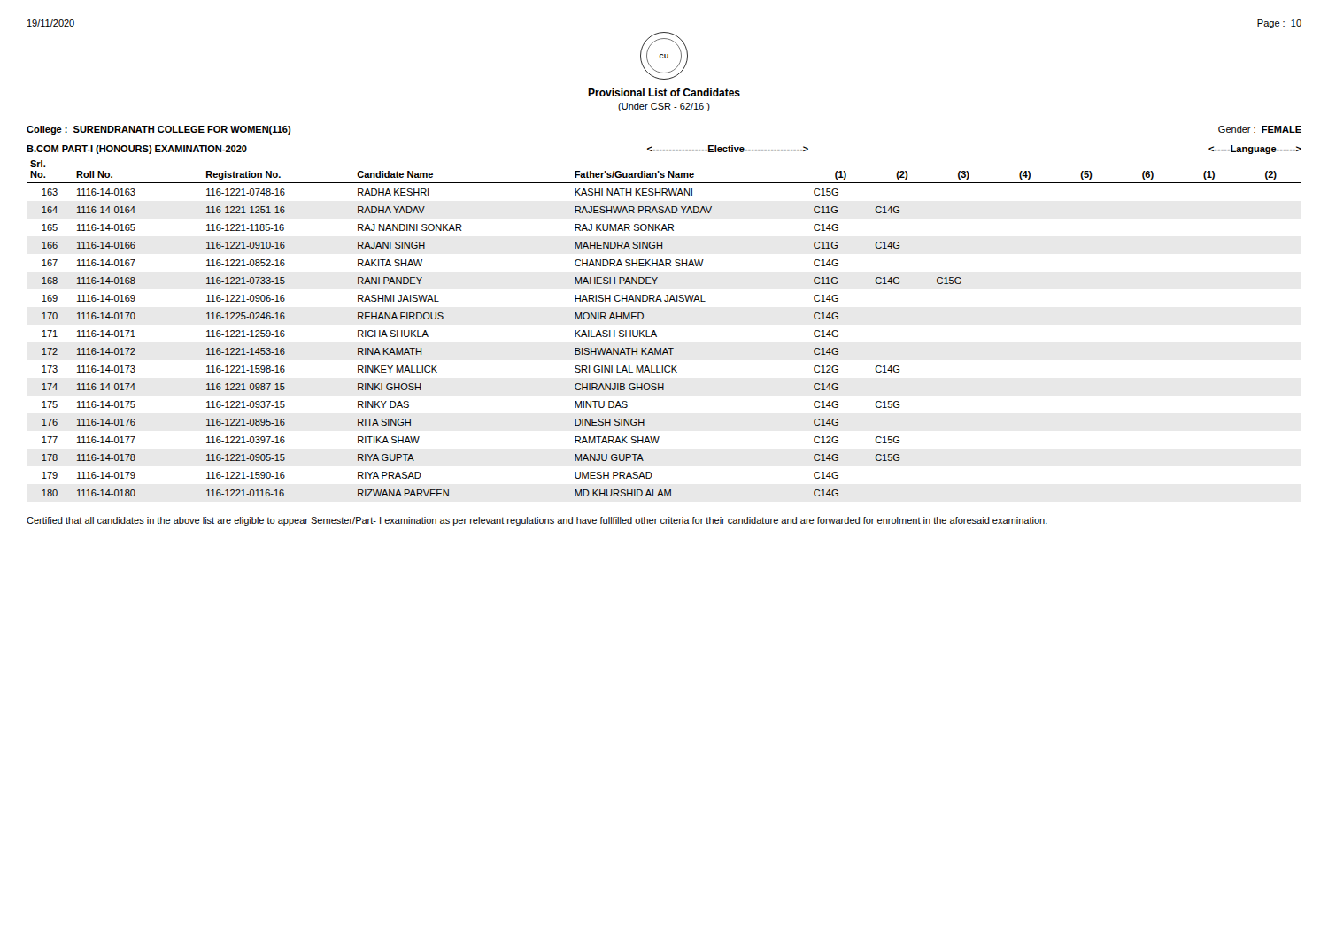19/11/2020 Page : 10
CU
Provisional List of Candidates
(Under CSR - 62/16 )
College : SURENDRANATH COLLEGE FOR WOMEN(116) Gender : FEMALE
B.COM PART-I (HONOURS) EXAMINATION-2020 <-----------------Elective------------------> <-----Language------>
| Srl. No. | Roll No. | Registration No. | Candidate Name | Father's/Guardian's Name | (1) | (2) | (3) | (4) | (5) | (6) | (1) | (2) |
| --- | --- | --- | --- | --- | --- | --- | --- | --- | --- | --- | --- | --- |
| 163 | 1116-14-0163 | 116-1221-0748-16 | RADHA KESHRI | KASHI NATH KESHRWANI | C15G | | | | | | | |
| 164 | 1116-14-0164 | 116-1221-1251-16 | RADHA YADAV | RAJESHWAR PRASAD YADAV | C11G | C14G | | | | | | |
| 165 | 1116-14-0165 | 116-1221-1185-16 | RAJ NANDINI SONKAR | RAJ KUMAR SONKAR | C14G | | | | | | | |
| 166 | 1116-14-0166 | 116-1221-0910-16 | RAJANI SINGH | MAHENDRA SINGH | C11G | C14G | | | | | | |
| 167 | 1116-14-0167 | 116-1221-0852-16 | RAKITA SHAW | CHANDRA SHEKHAR SHAW | C14G | | | | | | | |
| 168 | 1116-14-0168 | 116-1221-0733-15 | RANI PANDEY | MAHESH PANDEY | C11G | C14G | C15G | | | | | |
| 169 | 1116-14-0169 | 116-1221-0906-16 | RASHMI JAISWAL | HARISH CHANDRA JAISWAL | C14G | | | | | | | |
| 170 | 1116-14-0170 | 116-1225-0246-16 | REHANA FIRDOUS | MONIR AHMED | C14G | | | | | | | |
| 171 | 1116-14-0171 | 116-1221-1259-16 | RICHA SHUKLA | KAILASH SHUKLA | C14G | | | | | | | |
| 172 | 1116-14-0172 | 116-1221-1453-16 | RINA KAMATH | BISHWANATH KAMAT | C14G | | | | | | | |
| 173 | 1116-14-0173 | 116-1221-1598-16 | RINKEY MALLICK | SRI GINI LAL MALLICK | C12G | C14G | | | | | | |
| 174 | 1116-14-0174 | 116-1221-0987-15 | RINKI GHOSH | CHIRANJIB GHOSH | C14G | | | | | | | |
| 175 | 1116-14-0175 | 116-1221-0937-15 | RINKY DAS | MINTU DAS | C14G | C15G | | | | | | |
| 176 | 1116-14-0176 | 116-1221-0895-16 | RITA SINGH | DINESH SINGH | C14G | | | | | | | |
| 177 | 1116-14-0177 | 116-1221-0397-16 | RITIKA SHAW | RAMTARAK SHAW | C12G | C15G | | | | | | |
| 178 | 1116-14-0178 | 116-1221-0905-15 | RIYA GUPTA | MANJU GUPTA | C14G | C15G | | | | | | |
| 179 | 1116-14-0179 | 116-1221-1590-16 | RIYA PRASAD | UMESH PRASAD | C14G | | | | | | | |
| 180 | 1116-14-0180 | 116-1221-0116-16 | RIZWANA PARVEEN | MD KHURSHID ALAM | C14G | | | | | | | |
Certified that all candidates in the above list are eligible to appear Semester/Part- I examination as per relevant regulations and have fullfilled other criteria for their candidature and are forwarded for enrolment in the aforesaid examination.